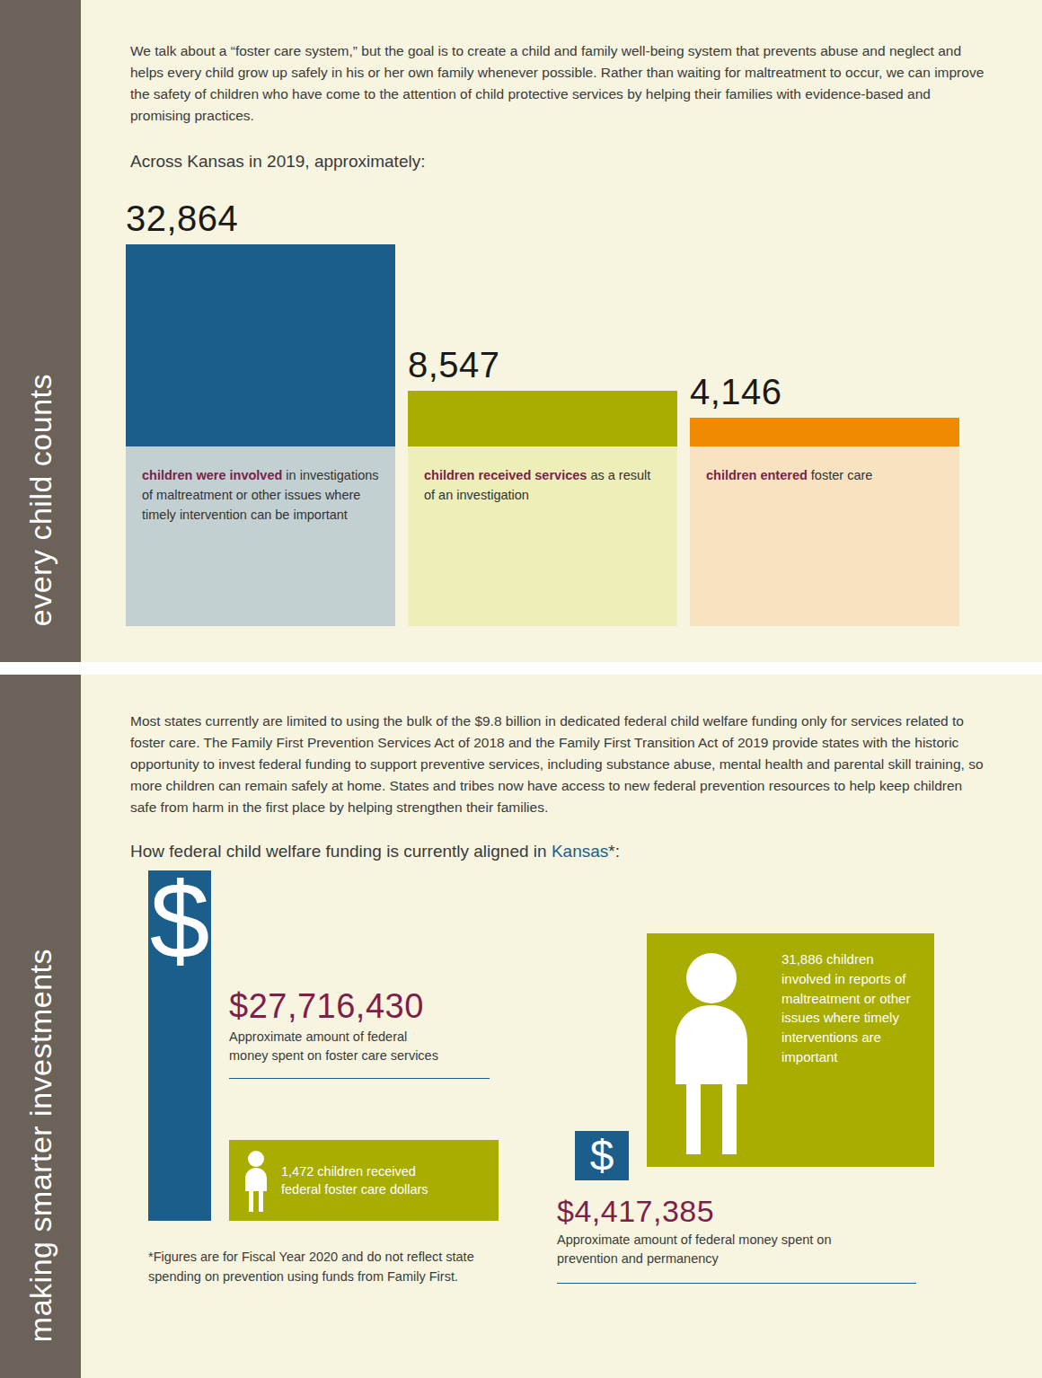every child counts
We talk about a “foster care system,” but the goal is to create a child and family well-being system that prevents abuse and neglect and helps every child grow up safely in his or her own family whenever possible. Rather than waiting for maltreatment to occur, we can improve the safety of children who have come to the attention of child protective services by helping their families with evidence-based and promising practices.
Across Kansas in 2019, approximately:
32,864
children were involved in investigations of maltreatment or other issues where timely intervention can be important
8,547
children received services as a result of an investigation
4,146
children entered foster care
making smarter investments
Most states currently are limited to using the bulk of the $9.8 billion in dedicated federal child welfare funding only for services related to foster care. The Family First Prevention Services Act of 2018 and the Family First Transition Act of 2019 provide states with the historic opportunity to invest federal funding to support preventive services, including substance abuse, mental health and parental skill training, so more children can remain safely at home. States and tribes now have access to new federal prevention resources to help keep children safe from harm in the first place by helping strengthen their families.
How federal child welfare funding is currently aligned in Kansas*:
$
$27,716,430
Approximate amount of federal
money spent on foster care services
1,472 children received
federal foster care dollars
31,886 children involved in reports of maltreatment or other issues where timely interventions are important
$
$4,417,385
Approximate amount of federal money spent on
prevention and permanency
*Figures are for Fiscal Year 2020 and do not reflect state spending on prevention using funds from Family First.